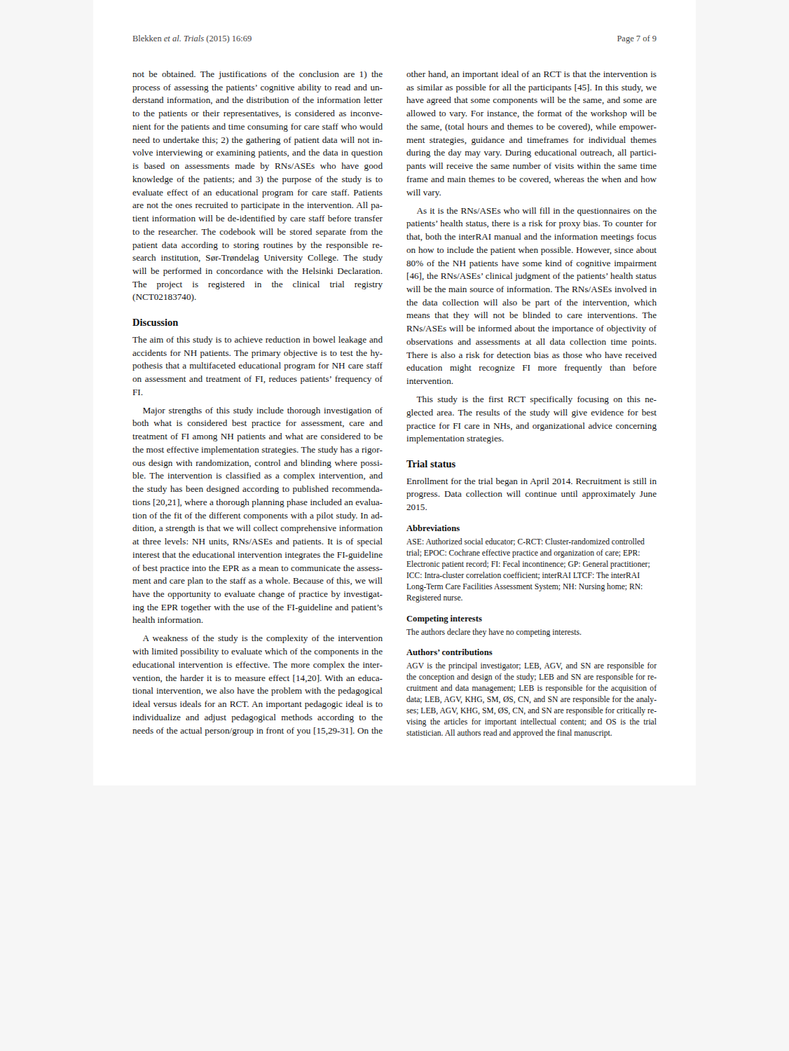Blekken et al. Trials (2015) 16:69
Page 7 of 9
not be obtained. The justifications of the conclusion are 1) the process of assessing the patients’ cognitive ability to read and understand information, and the distribution of the information letter to the patients or their representatives, is considered as inconvenient for the patients and time consuming for care staff who would need to undertake this; 2) the gathering of patient data will not involve interviewing or examining patients, and the data in question is based on assessments made by RNs/ASEs who have good knowledge of the patients; and 3) the purpose of the study is to evaluate effect of an educational program for care staff. Patients are not the ones recruited to participate in the intervention. All patient information will be de-identified by care staff before transfer to the researcher. The codebook will be stored separate from the patient data according to storing routines by the responsible research institution, Sør-Trøndelag University College. The study will be performed in concordance with the Helsinki Declaration. The project is registered in the clinical trial registry (NCT02183740).
Discussion
The aim of this study is to achieve reduction in bowel leakage and accidents for NH patients. The primary objective is to test the hypothesis that a multifaceted educational program for NH care staff on assessment and treatment of FI, reduces patients’ frequency of FI.
Major strengths of this study include thorough investigation of both what is considered best practice for assessment, care and treatment of FI among NH patients and what are considered to be the most effective implementation strategies. The study has a rigorous design with randomization, control and blinding where possible. The intervention is classified as a complex intervention, and the study has been designed according to published recommendations [20,21], where a thorough planning phase included an evaluation of the fit of the different components with a pilot study. In addition, a strength is that we will collect comprehensive information at three levels: NH units, RNs/ASEs and patients. It is of special interest that the educational intervention integrates the FI-guideline of best practice into the EPR as a mean to communicate the assessment and care plan to the staff as a whole. Because of this, we will have the opportunity to evaluate change of practice by investigating the EPR together with the use of the FI-guideline and patient’s health information.
A weakness of the study is the complexity of the intervention with limited possibility to evaluate which of the components in the educational intervention is effective. The more complex the intervention, the harder it is to measure effect [14,20]. With an educational intervention, we also have the problem with the pedagogical ideal versus ideals for an RCT. An important pedagogic ideal is to individualize and adjust pedagogical methods according to the needs of the actual person/group in front of you [15,29-31]. On the other hand, an important ideal of an RCT is that the intervention is as similar as possible for all the participants [45]. In this study, we have agreed that some components will be the same, and some are allowed to vary. For instance, the format of the workshop will be the same, (total hours and themes to be covered), while empowerment strategies, guidance and timeframes for individual themes during the day may vary. During educational outreach, all participants will receive the same number of visits within the same time frame and main themes to be covered, whereas the when and how will vary.
As it is the RNs/ASEs who will fill in the questionnaires on the patients’ health status, there is a risk for proxy bias. To counter for that, both the interRAI manual and the information meetings focus on how to include the patient when possible. However, since about 80% of the NH patients have some kind of cognitive impairment [46], the RNs/ASEs’ clinical judgment of the patients’ health status will be the main source of information. The RNs/ASEs involved in the data collection will also be part of the intervention, which means that they will not be blinded to care interventions. The RNs/ASEs will be informed about the importance of objectivity of observations and assessments at all data collection time points. There is also a risk for detection bias as those who have received education might recognize FI more frequently than before intervention.
This study is the first RCT specifically focusing on this neglected area. The results of the study will give evidence for best practice for FI care in NHs, and organizational advice concerning implementation strategies.
Trial status
Enrollment for the trial began in April 2014. Recruitment is still in progress. Data collection will continue until approximately June 2015.
Abbreviations
ASE: Authorized social educator; C-RCT: Cluster-randomized controlled trial; EPOC: Cochrane effective practice and organization of care; EPR: Electronic patient record; FI: Fecal incontinence; GP: General practitioner; ICC: Intra-cluster correlation coefficient; interRAI LTCF: The interRAI Long-Term Care Facilities Assessment System; NH: Nursing home; RN: Registered nurse.
Competing interests
The authors declare they have no competing interests.
Authors’ contributions
AGV is the principal investigator; LEB, AGV, and SN are responsible for the conception and design of the study; LEB and SN are responsible for recruitment and data management; LEB is responsible for the acquisition of data; LEB, AGV, KHG, SM, ØS, CN, and SN are responsible for the analyses; LEB, AGV, KHG, SM, ØS, CN, and SN are responsible for critically revising the articles for important intellectual content; and OS is the trial statistician. All authors read and approved the final manuscript.